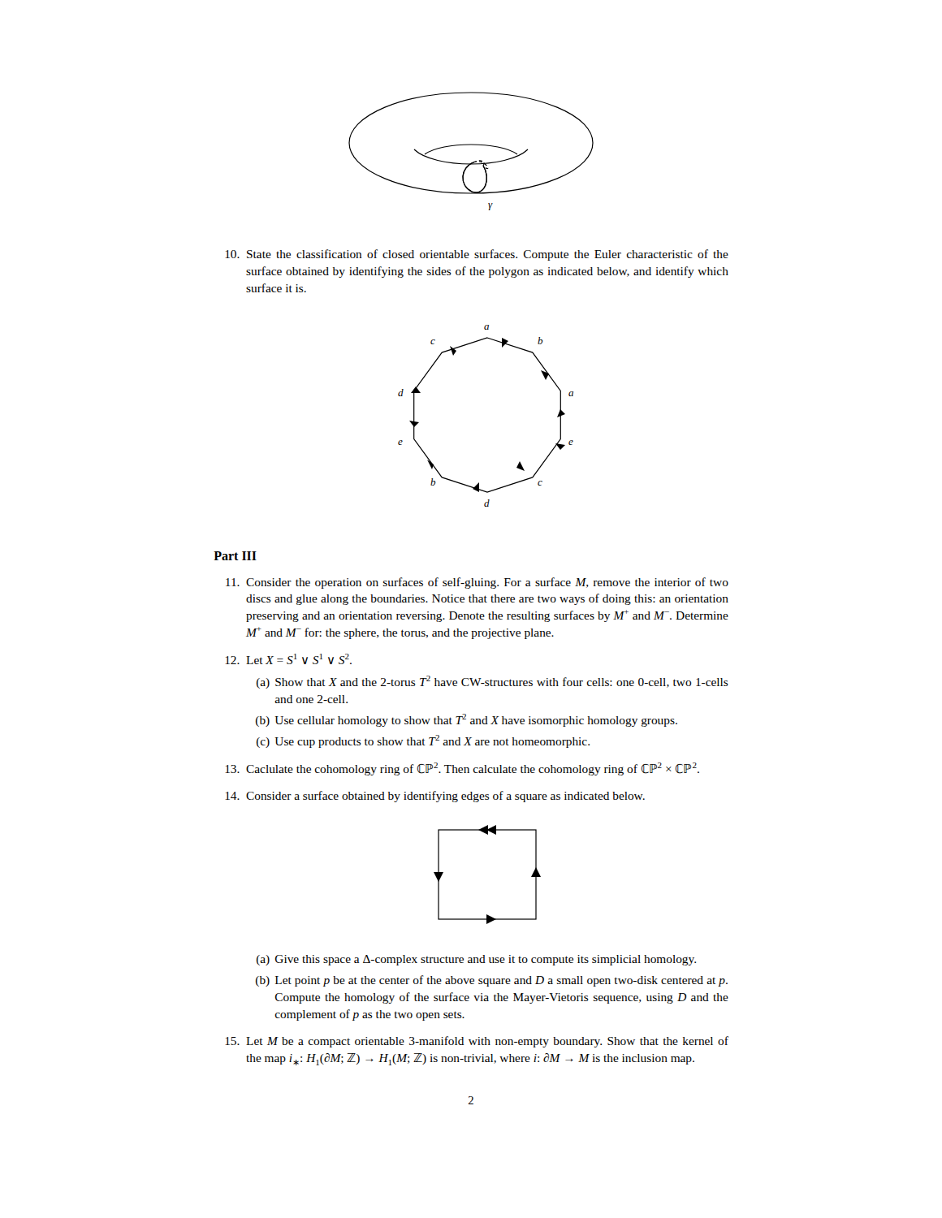γ
10. State the classification of closed orientable surfaces. Compute the Euler characteristic of the surface obtained by identifying the sides of the polygon as indicated below, and identify which surface it is.
a b a e c d b e d c
Part III
11. Consider the operation on surfaces of self-gluing. For a surface M, remove the interior of two discs and glue along the boundaries. Notice that there are two ways of doing this: an orientation preserving and an orientation reversing. Denote the resulting surfaces by M+ and M−. Determine M+ and M− for: the sphere, the torus, and the projective plane.
12. Let X = S1 ∨ S1 ∨ S2.
(a) Show that X and the 2-torus T2 have CW-structures with four cells: one 0-cell, two 1-cells and one 2-cell.
(b) Use cellular homology to show that T2 and X have isomorphic homology groups.
(c) Use cup products to show that T2 and X are not homeomorphic.
13. Caclulate the cohomology ring of ℂℙ2. Then calculate the cohomology ring of ℂℙ2 × ℂℙ2.
14. Consider a surface obtained by identifying edges of a square as indicated below.
(a) Give this space a Δ-complex structure and use it to compute its simplicial homology.
(b) Let point p be at the center of the above square and D a small open two-disk centered at p. Compute the homology of the surface via the Mayer-Vietoris sequence, using D and the complement of p as the two open sets.
15. Let M be a compact orientable 3-manifold with non-empty boundary. Show that the kernel of the map i∗: H1(∂M; ℤ) → H1(M; ℤ) is non-trivial, where i: ∂M → M is the inclusion map.
2